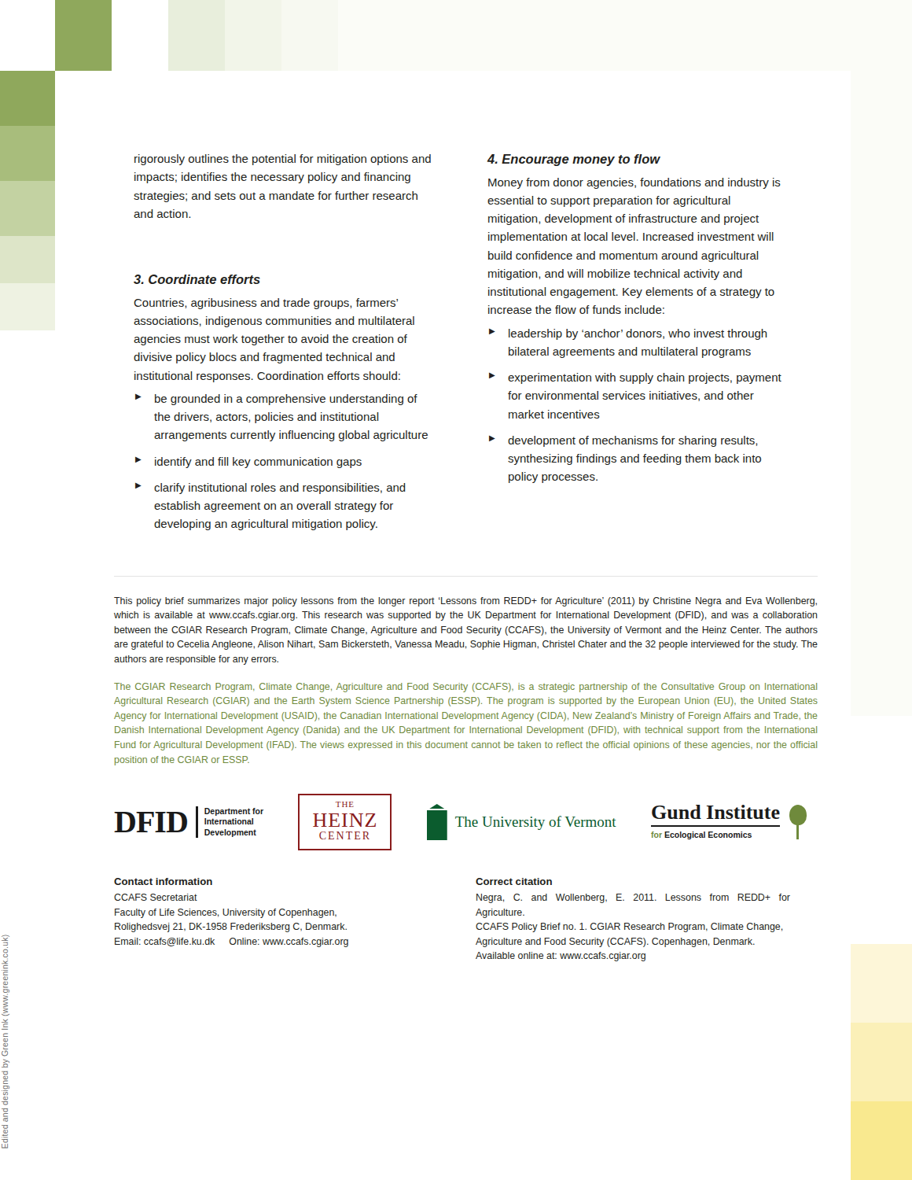Edited and designed by Green Ink (www.greenink.co.uk)
rigorously outlines the potential for mitigation options and impacts; identifies the necessary policy and financing strategies; and sets out a mandate for further research and action.
3. Coordinate efforts
Countries, agribusiness and trade groups, farmers’ associations, indigenous communities and multilateral agencies must work together to avoid the creation of divisive policy blocs and fragmented technical and institutional responses. Coordination efforts should:
be grounded in a comprehensive understanding of the drivers, actors, policies and institutional arrangements currently influencing global agriculture
identify and fill key communication gaps
clarify institutional roles and responsibilities, and establish agreement on an overall strategy for developing an agricultural mitigation policy.
4. Encourage money to flow
Money from donor agencies, foundations and industry is essential to support preparation for agricultural mitigation, development of infrastructure and project implementation at local level. Increased investment will build confidence and momentum around agricultural mitigation, and will mobilize technical activity and institutional engagement. Key elements of a strategy to increase the flow of funds include:
leadership by ‘anchor’ donors, who invest through bilateral agreements and multilateral programs
experimentation with supply chain projects, payment for environmental services initiatives, and other market incentives
development of mechanisms for sharing results, synthesizing findings and feeding them back into policy processes.
This policy brief summarizes major policy lessons from the longer report ‘Lessons from REDD+ for Agriculture’ (2011) by Christine Negra and Eva Wollenberg, which is available at www.ccafs.cgiar.org. This research was supported by the UK Department for International Development (DFID), and was a collaboration between the CGIAR Research Program, Climate Change, Agriculture and Food Security (CCAFS), the University of Vermont and the Heinz Center. The authors are grateful to Cecelia Angleone, Alison Nihart, Sam Bickersteth, Vanessa Meadu, Sophie Higman, Christel Chater and the 32 people interviewed for the study. The authors are responsible for any errors.
The CGIAR Research Program, Climate Change, Agriculture and Food Security (CCAFS), is a strategic partnership of the Consultative Group on International Agricultural Research (CGIAR) and the Earth System Science Partnership (ESSP). The program is supported by the European Union (EU), the United States Agency for International Development (USAID), the Canadian International Development Agency (CIDA), New Zealand’s Ministry of Foreign Affairs and Trade, the Danish International Development Agency (Danida) and the UK Department for International Development (DFID), with technical support from the International Fund for Agricultural Development (IFAD). The views expressed in this document cannot be taken to reflect the official opinions of these agencies, nor the official position of the CGIAR or ESSP.
DFID
Department for
International
Development
THE
HEINZ
CENTER
The University of Vermont
Gund Institute
for Ecological Economics
Contact information
CCAFS Secretariat
Faculty of Life Sciences, University of Copenhagen,
Rolighedsvej 21, DK-1958 Frederiksberg C, Denmark.
Email: ccafs@life.ku.dk Online: www.ccafs.cgiar.org
Correct citation
Negra, C. and Wollenberg, E. 2011. Lessons from REDD+ for Agriculture.
CCAFS Policy Brief no. 1. CGIAR Research Program, Climate Change,
Agriculture and Food Security (CCAFS). Copenhagen, Denmark.
Available online at: www.ccafs.cgiar.org